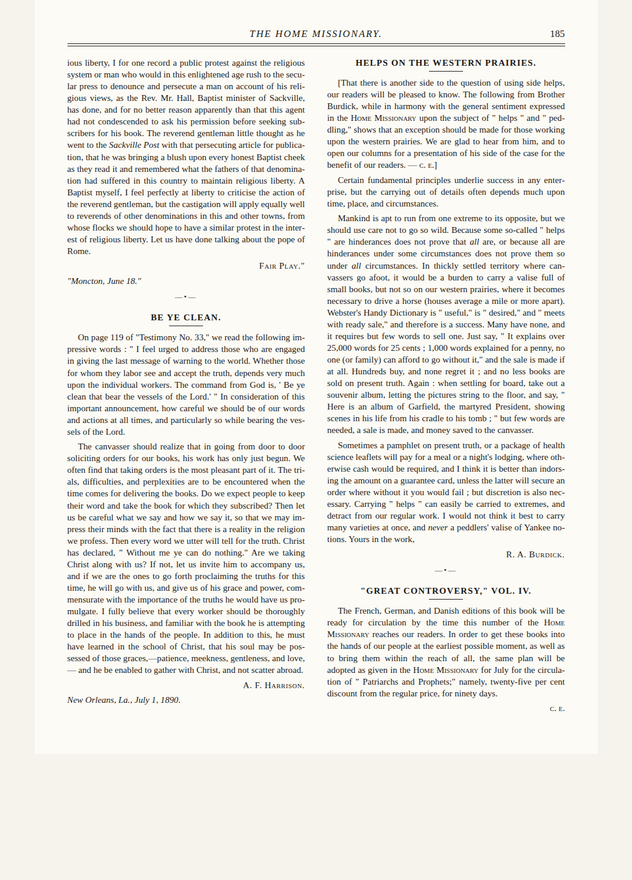THE HOME MISSIONARY. 185
ious liberty, I for one record a public protest against the religious system or man who would in this enlightened age rush to the secular press to denounce and persecute a man on account of his religious views, as the Rev. Mr. Hall, Baptist minister of Sackville, has done, and for no better reason apparently than that this agent had not condescended to ask his permission before seeking subscribers for his book. The reverend gentleman little thought as he went to the Sackville Post with that persecuting article for publication, that he was bringing a blush upon every honest Baptist cheek as they read it and remembered what the fathers of that denomination had suffered in this country to maintain religious liberty. A Baptist myself, I feel perfectly at liberty to criticise the action of the reverend gentleman, but the castigation will apply equally well to reverends of other denominations in this and other towns, from whose flocks we should hope to have a similar protest in the interest of religious liberty. Let us have done talking about the pope of Rome.
Fair Play."
"Moncton, June 18."
—•—
Be Ye Clean.
On page 119 of "Testimony No. 33," we read the following impressive words : " I feel urged to address those who are engaged in giving the last message of warning to the world. Whether those for whom they labor see and accept the truth, depends very much upon the individual workers. The command from God is, ' Be ye clean that bear the vessels of the Lord.' " In consideration of this important announcement, how careful we should be of our words and actions at all times, and particularly so while bearing the vessels of the Lord.
The canvasser should realize that in going from door to door soliciting orders for our books, his work has only just begun. We often find that taking orders is the most pleasant part of it. The trials, difficulties, and perplexities are to be encountered when the time comes for delivering the books. Do we expect people to keep their word and take the book for which they subscribed? Then let us be careful what we say and how we say it, so that we may impress their minds with the fact that there is a reality in the religion we profess. Then every word we utter will tell for the truth. Christ has declared, " Without me ye can do nothing." Are we taking Christ along with us? If not, let us invite him to accompany us, and if we are the ones to go forth proclaiming the truths for this time, he will go with us, and give us of his grace and power, commensurate with the importance of the truths he would have us promulgate. I fully believe that every worker should be thoroughly drilled in his business, and familiar with the book he is attempting to place in the hands of the people. In addition to this, he must have learned in the school of Christ, that his soul may be possessed of those graces,—patience, meekness, gentleness, and love, — and he be enabled to gather with Christ, and not scatter abroad.
A. F. Harrison.
New Orleans, La., July 1, 1890.
Helps on the Western Prairies.
[That there is another side to the question of using side helps, our readers will be pleased to know. The following from Brother Burdick, while in harmony with the general sentiment expressed in the Home Missionary upon the subject of " helps " and " peddling," shows that an exception should be made for those working upon the western prairies. We are glad to hear from him, and to open our columns for a presentation of his side of the case for the benefit of our readers. — c. e.]
Certain fundamental principles underlie success in any enterprise, but the carrying out of details often depends much upon time, place, and circumstances.
Mankind is apt to run from one extreme to its opposite, but we should use care not to go so wild. Because some so-called " helps " are hinderances does not prove that all are, or because all are hinderances under some circumstances does not prove them so under all circumstances. In thickly settled territory where canvassers go afoot, it would be a burden to carry a valise full of small books, but not so on our western prairies, where it becomes necessary to drive a horse (houses average a mile or more apart). Webster's Handy Dictionary is " useful," is " desired," and " meets with ready sale," and therefore is a success. Many have none, and it requires but few words to sell one. Just say, " It explains over 25,000 words for 25 cents ; 1,000 words explained for a penny, no one (or family) can afford to go without it," and the sale is made if at all. Hundreds buy, and none regret it ; and no less books are sold on present truth. Again : when settling for board, take out a souvenir album, letting the pictures string to the floor, and say, " Here is an album of Garfield, the martyred President, showing scenes in his life from his cradle to his tomb ; " but few words are needed, a sale is made, and money saved to the canvasser.
Sometimes a pamphlet on present truth, or a package of health science leaflets will pay for a meal or a night's lodging, where otherwise cash would be required, and I think it is better than indorsing the amount on a guarantee card, unless the latter will secure an order where without it you would fail ; but discretion is also necessary. Carrying " helps " can easily be carried to extremes, and detract from our regular work. I would not think it best to carry many varieties at once, and never a peddlers' valise of Yankee notions. Yours in the work,
R. A. Burdick.
—•—
"Great Controversy," Vol. IV.
The French, German, and Danish editions of this book will be ready for circulation by the time this number of the Home Missionary reaches our readers. In order to get these books into the hands of our people at the earliest possible moment, as well as to bring them within the reach of all, the same plan will be adopted as given in the Home Missionary for July for the circulation of " Patriarchs and Prophets;" namely, twenty-five per cent discount from the regular price, for ninety days.
c. e.